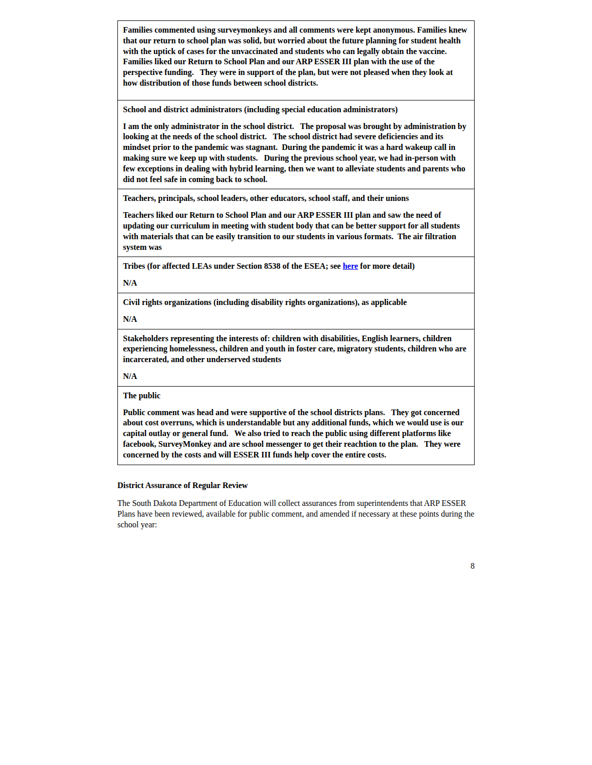| Families commented using surveymonkeys and all comments were kept anonymous. Families knew that our return to school plan was solid, but worried about the future planning for student health with the uptick of cases for the unvaccinated and students who can legally obtain the vaccine. Families liked our Return to School Plan and our ARP ESSER III plan with the use of the perspective funding. They were in support of the plan, but were not pleased when they look at how distribution of those funds between school districts. |
| School and district administrators (including special education administrators) I am the only administrator in the school district. The proposal was brought by administration by looking at the needs of the school district. The school district had severe deficiencies and its mindset prior to the pandemic was stagnant. During the pandemic it was a hard wakeup call in making sure we keep up with students. During the previous school year, we had in-person with few exceptions in dealing with hybrid learning, then we want to alleviate students and parents who did not feel safe in coming back to school. |
| Teachers, principals, school leaders, other educators, school staff, and their unions Teachers liked our Return to School Plan and our ARP ESSER III plan and saw the need of updating our curriculum in meeting with student body that can be better support for all students with materials that can be easily transition to our students in various formats. The air filtration system was |
| Tribes (for affected LEAs under Section 8538 of the ESEA; see here for more detail) N/A |
| Civil rights organizations (including disability rights organizations), as applicable N/A |
| Stakeholders representing the interests of: children with disabilities, English learners, children experiencing homelessness, children and youth in foster care, migratory students, children who are incarcerated, and other underserved students N/A |
| The public Public comment was head and were supportive of the school districts plans. They got concerned about cost overruns, which is understandable but any additional funds, which we would use is our capital outlay or general fund. We also tried to reach the public using different platforms like facebook, SurveyMonkey and are school messenger to get their reachtion to the plan. They were concerned by the costs and will ESSER III funds help cover the entire costs. |
District Assurance of Regular Review
The South Dakota Department of Education will collect assurances from superintendents that ARP ESSER Plans have been reviewed, available for public comment, and amended if necessary at these points during the school year:
8